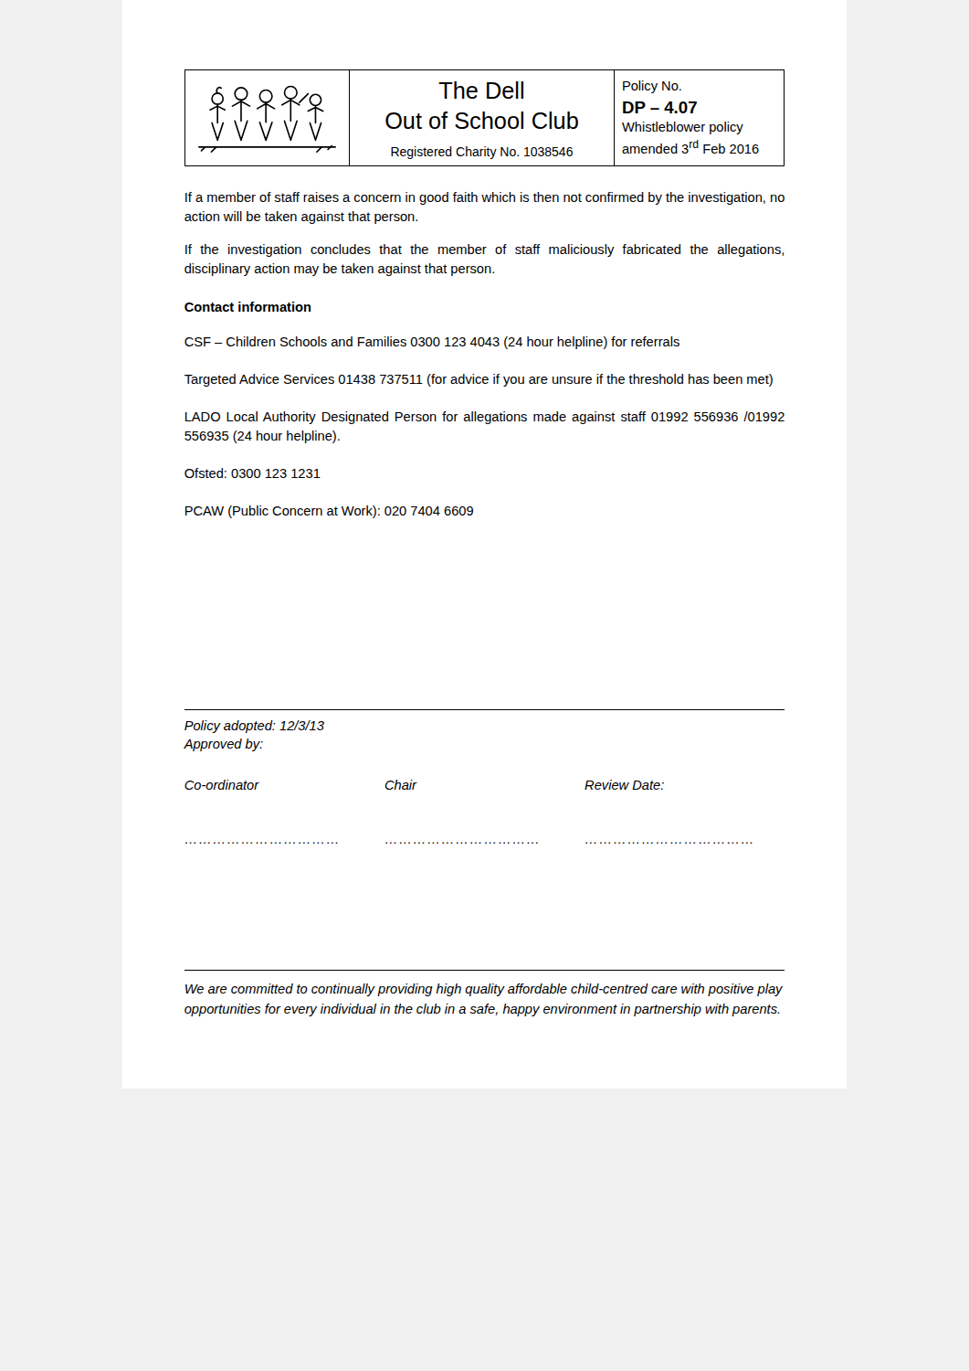| | The Dell Out of School Club Registered Charity No. 1038546 | Policy No. DP – 4.07 Whistleblower policy amended 3 rd Feb 2016 |
If a member of staff raises a concern in good faith which is then not confirmed by the investigation, no action will be taken against that person.
If the investigation concludes that the member of staff maliciously fabricated the allegations, disciplinary action may be taken against that person.
Contact information
CSF – Children Schools and Families 0300 123 4043 (24 hour helpline) for referrals
Targeted Advice Services 01438 737511 (for advice if you are unsure if the threshold has been met)
LADO Local Authority Designated Person for allegations made against staff 01992 556936 /01992 556935 (24 hour helpline).
Ofsted: 0300 123 1231
PCAW (Public Concern at Work): 020 7404 6609
Policy adopted: 12/3/13
Approved by:
| Co-ordinator | Chair | Review Date: |
| …………………………… | …………………………… | ……………………………… |
We are committed to continually providing high quality affordable child-centred care with positive play opportunities for every individual in the club in a safe, happy environment in partnership with parents.